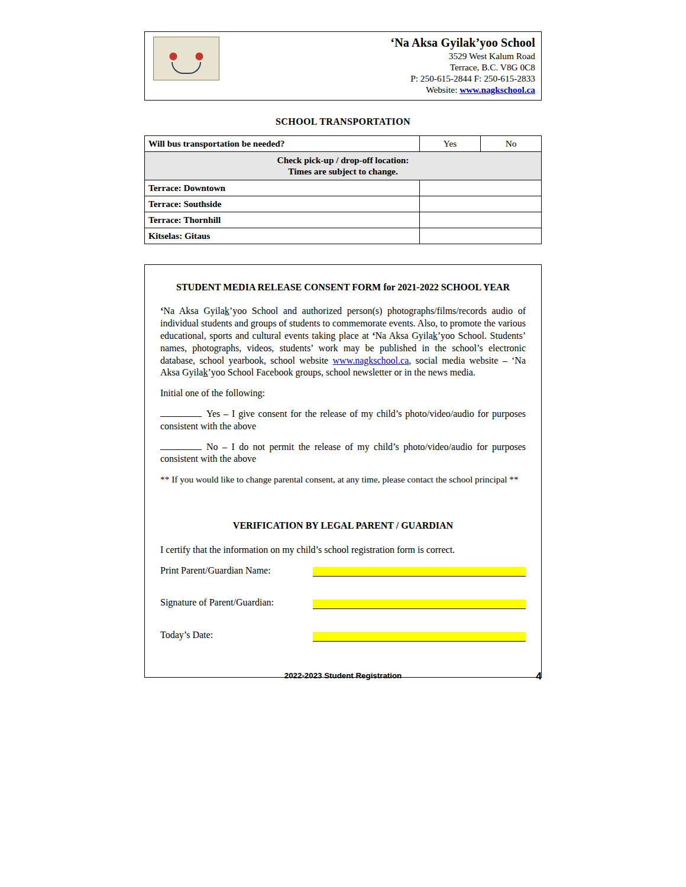‘Na Aksa Gyilak’yoo School
3529 West Kalum Road
Terrace, B.C. V8G 0C8
P: 250-615-2844 F: 250-615-2833
Website: www.nagkschool.ca
SCHOOL TRANSPORTATION
| Will bus transportation be needed? | Yes | No |
| Check pick-up / drop-off location: Times are subject to change. |
| Terrace: Downtown | |
| Terrace: Southside | |
| Terrace: Thornhill | |
| Kitselas: Gitaus | |
STUDENT MEDIA RELEASE CONSENT FORM for 2021-2022 SCHOOL YEAR
‘Na Aksa Gyilak’yoo School and authorized person(s) photographs/films/records audio of individual students and groups of students to commemorate events. Also, to promote the various educational, sports and cultural events taking place at ‘Na Aksa Gyilak’yoo School. Students’ names, photographs, videos, students’ work may be published in the school’s electronic database, school yearbook, school website www.nagkschool.ca, social media website – ‘Na Aksa Gyilak’yoo School Facebook groups, school newsletter or in the news media.
Initial one of the following:
Yes – I give consent for the release of my child’s photo/video/audio for purposes consistent with the above
No – I do not permit the release of my child’s photo/video/audio for purposes consistent with the above
** If you would like to change parental consent, at any time, please contact the school principal **
VERIFICATION BY LEGAL PARENT / GUARDIAN
I certify that the information on my child’s school registration form is correct.
| Print Parent/Guardian Name: | |
| Signature of Parent/Guardian: | |
| Today’s Date: | |
2022-2023 Student Registration
4